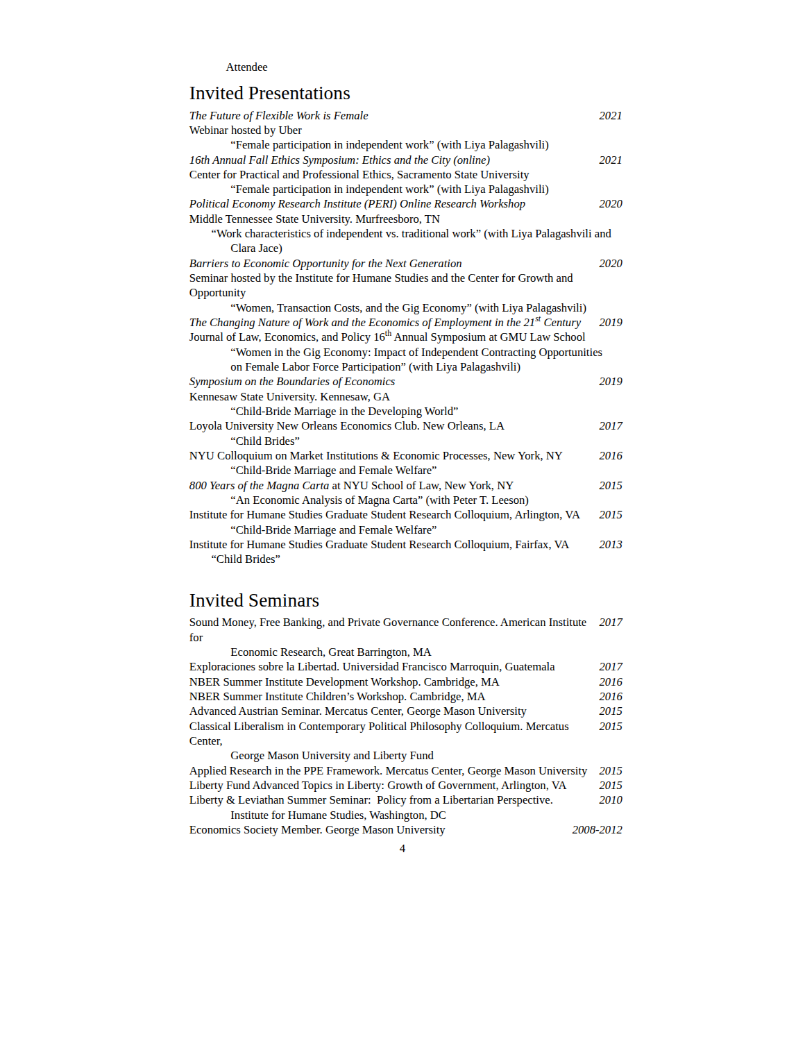Attendee
Invited Presentations
The Future of Flexible Work is Female
2021
Webinar hosted by Uber
“Female participation in independent work” (with Liya Palagashvili)
16th Annual Fall Ethics Symposium: Ethics and the City (online)
2021
Center for Practical and Professional Ethics, Sacramento State University
“Female participation in independent work” (with Liya Palagashvili)
Political Economy Research Institute (PERI) Online Research Workshop
2020
Middle Tennessee State University. Murfreesboro, TN
“Work characteristics of independent vs. traditional work” (with Liya Palagashvili and Clara Jace)
Barriers to Economic Opportunity for the Next Generation
2020
Seminar hosted by the Institute for Humane Studies and the Center for Growth and Opportunity
“Women, Transaction Costs, and the Gig Economy” (with Liya Palagashvili)
The Changing Nature of Work and the Economics of Employment in the 21st Century
2019
Journal of Law, Economics, and Policy 16th Annual Symposium at GMU Law School
“Women in the Gig Economy: Impact of Independent Contracting Opportunities
on Female Labor Force Participation” (with Liya Palagashvili)
Symposium on the Boundaries of Economics
2019
Kennesaw State University. Kennesaw, GA
“Child-Bride Marriage in the Developing World”
Loyola University New Orleans Economics Club. New Orleans, LA
2017
“Child Brides”
NYU Colloquium on Market Institutions & Economic Processes, New York, NY
2016
“Child-Bride Marriage and Female Welfare”
800 Years of the Magna Carta at NYU School of Law, New York, NY
2015
“An Economic Analysis of Magna Carta” (with Peter T. Leeson)
Institute for Humane Studies Graduate Student Research Colloquium, Arlington, VA
2015
“Child-Bride Marriage and Female Welfare”
Institute for Humane Studies Graduate Student Research Colloquium, Fairfax, VA
2013
“Child Brides”
Invited Seminars
Sound Money, Free Banking, and Private Governance Conference. American Institute for
2017
Economic Research, Great Barrington, MA
Exploraciones sobre la Libertad. Universidad Francisco Marroquin, Guatemala
2017
NBER Summer Institute Development Workshop. Cambridge, MA
2016
NBER Summer Institute Children’s Workshop. Cambridge, MA
2016
Advanced Austrian Seminar. Mercatus Center, George Mason University
2015
Classical Liberalism in Contemporary Political Philosophy Colloquium. Mercatus Center,
2015
George Mason University and Liberty Fund
Applied Research in the PPE Framework. Mercatus Center, George Mason University
2015
Liberty Fund Advanced Topics in Liberty: Growth of Government, Arlington, VA
2015
Liberty & Leviathan Summer Seminar: Policy from a Libertarian Perspective.
2010
Institute for Humane Studies, Washington, DC
Economics Society Member. George Mason University
2008-2012
4